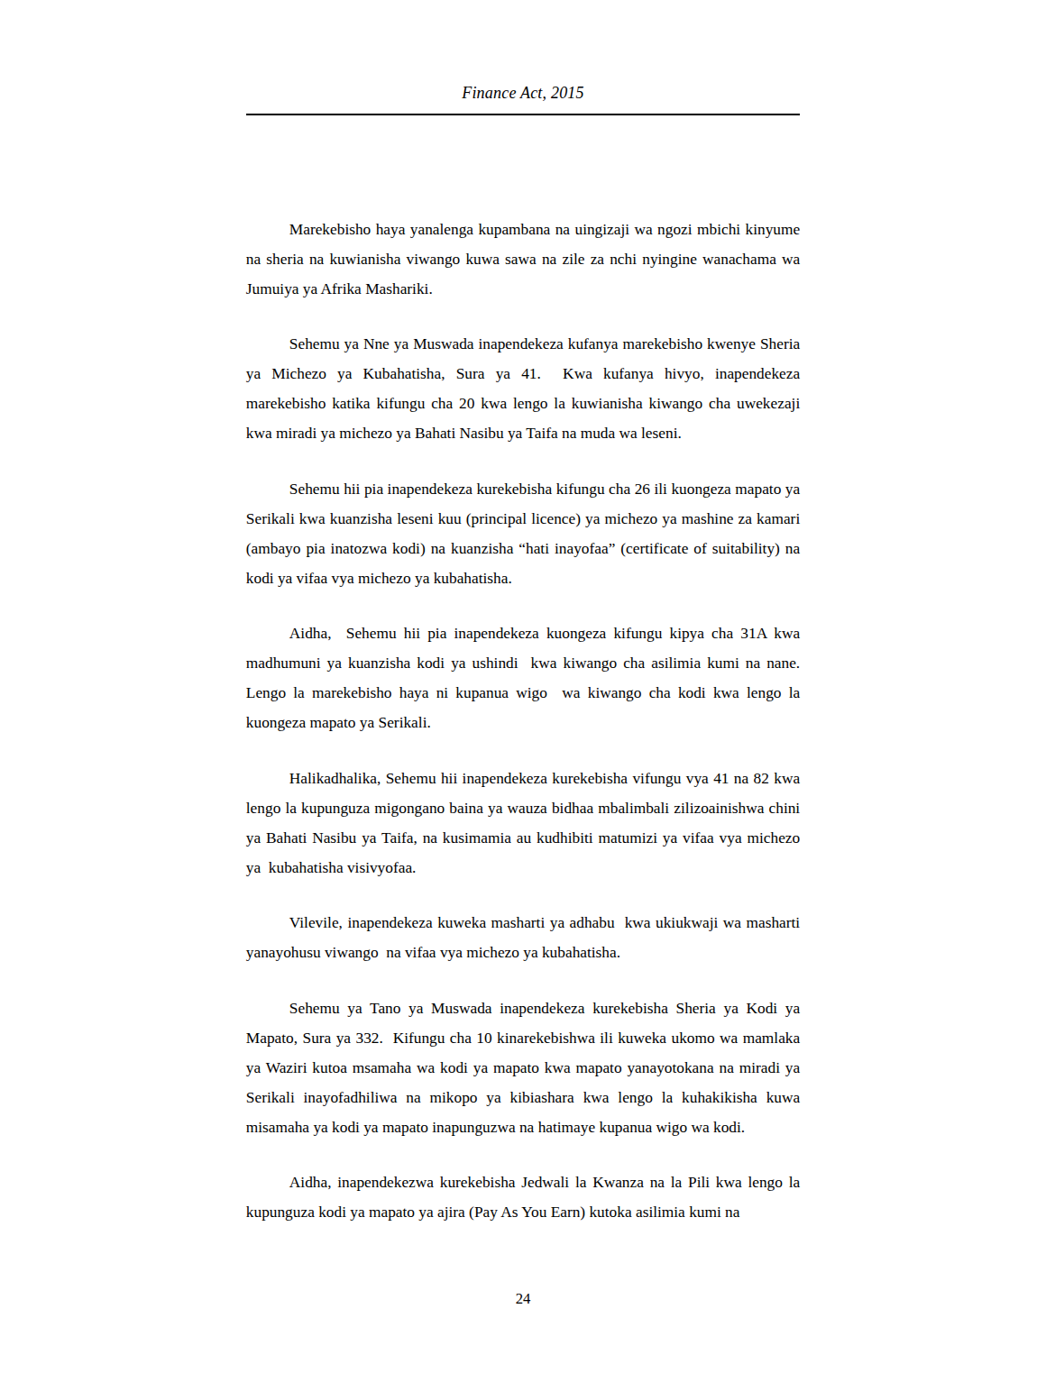Finance Act, 2015
Marekebisho haya yanalenga kupambana na uingizaji wa ngozi mbichi kinyume na sheria na kuwianisha viwango kuwa sawa na zile za nchi nyingine wanachama wa Jumuiya ya Afrika Mashariki.
Sehemu ya Nne ya Muswada inapendekeza kufanya marekebisho kwenye Sheria ya Michezo ya Kubahatisha, Sura ya 41. Kwa kufanya hivyo, inapendekeza marekebisho katika kifungu cha 20 kwa lengo la kuwianisha kiwango cha uwekezaji kwa miradi ya michezo ya Bahati Nasibu ya Taifa na muda wa leseni.
Sehemu hii pia inapendekeza kurekebisha kifungu cha 26 ili kuongeza mapato ya Serikali kwa kuanzisha leseni kuu (principal licence) ya michezo ya mashine za kamari (ambayo pia inatozwa kodi) na kuanzisha “hati inayofaa” (certificate of suitability) na kodi ya vifaa vya michezo ya kubahatisha.
Aidha, Sehemu hii pia inapendekeza kuongeza kifungu kipya cha 31A kwa madhumuni ya kuanzisha kodi ya ushindi kwa kiwango cha asilimia kumi na nane. Lengo la marekebisho haya ni kupanua wigo wa kiwango cha kodi kwa lengo la kuongeza mapato ya Serikali.
Halikadhalika, Sehemu hii inapendekeza kurekebisha vifungu vya 41 na 82 kwa lengo la kupunguza migongano baina ya wauza bidhaa mbalimbali zilizoainishwa chini ya Bahati Nasibu ya Taifa, na kusimamia au kudhibiti matumizi ya vifaa vya michezo ya kubahatisha visivyofaa.
Vilevile, inapendekeza kuweka masharti ya adhabu kwa ukiukwaji wa masharti yanayohusu viwango na vifaa vya michezo ya kubahatisha.
Sehemu ya Tano ya Muswada inapendekeza kurekebisha Sheria ya Kodi ya Mapato, Sura ya 332. Kifungu cha 10 kinarekebishwa ili kuweka ukomo wa mamlaka ya Waziri kutoa msamaha wa kodi ya mapato kwa mapato yanayotokana na miradi ya Serikali inayofadhiliwa na mikopo ya kibiashara kwa lengo la kuhakikisha kuwa misamaha ya kodi ya mapato inapunguzwa na hatimaye kupanua wigo wa kodi.
Aidha, inapendekezwa kurekebisha Jedwali la Kwanza na la Pili kwa lengo la kupunguza kodi ya mapato ya ajira (Pay As You Earn) kutoka asilimia kumi na
24